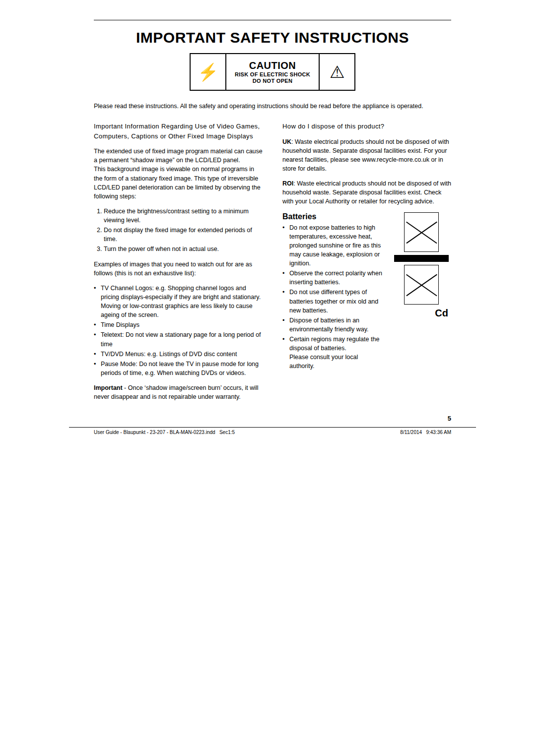IMPORTANT SAFETY INSTRUCTIONS
⚡
CAUTION RISK OF ELECTRIC SHOCK DO NOT OPEN
⚠
Please read these instructions. All the safety and operating instructions should be read before the appliance is operated.
Important Information Regarding Use of Video Games, Computers, Captions or Other Fixed Image Displays
The extended use of fixed image program material can cause a permanent “shadow image” on the LCD/LED panel.
This background image is viewable on normal programs in the form of a stationary fixed image. This type of irreversible LCD/LED panel deterioration can be limited by observing the following steps:
Reduce the brightness/contrast setting to a minimum viewing level.
Do not display the fixed image for extended periods of time.
Turn the power off when not in actual use.
Examples of images that you need to watch out for are as follows (this is not an exhaustive list):
TV Channel Logos: e.g. Shopping channel logos and pricing displays-especially if they are bright and stationary. Moving or low-contrast graphics are less likely to cause ageing of the screen.
Time Displays
Teletext: Do not view a stationary page for a long period of time
TV/DVD Menus: e.g. Listings of DVD disc content
Pause Mode: Do not leave the TV in pause mode for long periods of time, e.g. When watching DVDs or videos.
Important - Once ‘shadow image/screen burn’ occurs, it will never disappear and is not repairable under warranty.
How do I dispose of this product?
UK: Waste electrical products should not be disposed of with household waste. Separate disposal facilities exist. For your nearest facilities, please see www.recycle-more.co.uk or in store for details.
ROI: Waste electrical products should not be disposed of with household waste. Separate disposal facilities exist. Check with your Local Authority or retailer for recycling advice.
Batteries
Do not expose batteries to high temperatures, excessive heat, prolonged sunshine or fire as this may cause leakage, explosion or ignition.
Observe the correct polarity when inserting batteries.
Do not use different types of batteries together or mix old and new batteries.
Dispose of batteries in an environmentally friendly way.
Certain regions may regulate the disposal of batteries.
Please consult your local authority.
Cd
5
User Guide - Blaupunkt - 23-207 - BLA-MAN-0223.indd Sec1:5 8/11/2014 9:43:36 AM